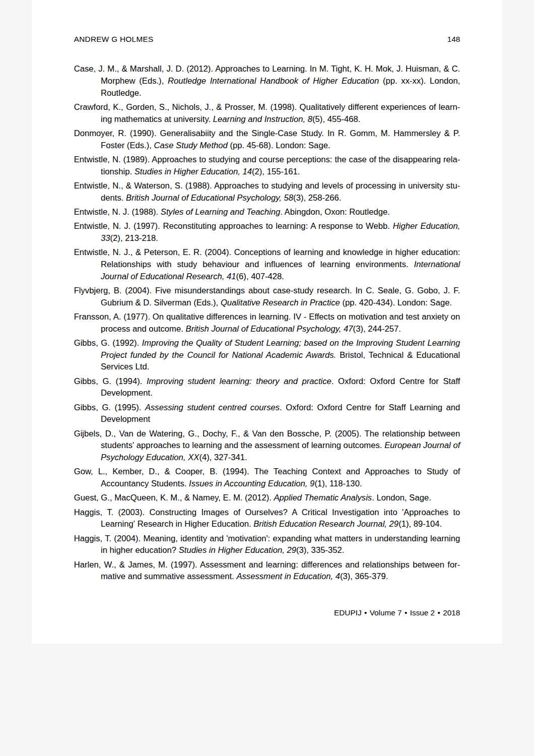ANDREW G HOLMES 148
Case, J. M., & Marshall, J. D. (2012). Approaches to Learning. In M. Tight, K. H. Mok, J. Huisman, & C. Morphew (Eds.), Routledge International Handbook of Higher Education (pp. xx-xx). London, Routledge.
Crawford, K., Gorden, S., Nichols, J., & Prosser, M. (1998). Qualitatively different experiences of learning mathematics at university. Learning and Instruction, 8(5), 455-468.
Donmoyer, R. (1990). Generalisabiity and the Single-Case Study. In R. Gomm, M. Hammersley & P. Foster (Eds.), Case Study Method (pp. 45-68). London: Sage.
Entwistle, N. (1989). Approaches to studying and course perceptions: the case of the disappearing relationship. Studies in Higher Education, 14(2), 155-161.
Entwistle, N., & Waterson, S. (1988). Approaches to studying and levels of processing in university students. British Journal of Educational Psychology, 58(3), 258-266.
Entwistle, N. J. (1988). Styles of Learning and Teaching. Abingdon, Oxon: Routledge.
Entwistle, N. J. (1997). Reconstituting approaches to learning: A response to Webb. Higher Education, 33(2), 213-218.
Entwistle, N. J., & Peterson, E. R. (2004). Conceptions of learning and knowledge in higher education: Relationships with study behaviour and influences of learning environments. International Journal of Educational Research, 41(6), 407-428.
Flyvbjerg, B. (2004). Five misunderstandings about case-study research. In C. Seale, G. Gobo, J. F. Gubrium & D. Silverman (Eds.), Qualitative Research in Practice (pp. 420-434). London: Sage.
Fransson, A. (1977). On qualitative differences in learning. IV - Effects on motivation and test anxiety on process and outcome. British Journal of Educational Psychology, 47(3), 244-257.
Gibbs, G. (1992). Improving the Quality of Student Learning; based on the Improving Student Learning Project funded by the Council for National Academic Awards. Bristol, Technical & Educational Services Ltd.
Gibbs, G. (1994). Improving student learning: theory and practice. Oxford: Oxford Centre for Staff Development.
Gibbs, G. (1995). Assessing student centred courses. Oxford: Oxford Centre for Staff Learning and Development
Gijbels, D., Van de Watering, G., Dochy, F., & Van den Bossche, P. (2005). The relationship between students' approaches to learning and the assessment of learning outcomes. European Journal of Psychology Education, XX(4), 327-341.
Gow, L., Kember, D., & Cooper, B. (1994). The Teaching Context and Approaches to Study of Accountancy Students. Issues in Accounting Education, 9(1), 118-130.
Guest, G., MacQueen, K. M., & Namey, E. M. (2012). Applied Thematic Analysis. London, Sage.
Haggis, T. (2003). Constructing Images of Ourselves? A Critical Investigation into 'Approaches to Learning' Research in Higher Education. British Education Research Journal, 29(1), 89-104.
Haggis, T. (2004). Meaning, identity and 'motivation': expanding what matters in understanding learning in higher education? Studies in Higher Education, 29(3), 335-352.
Harlen, W., & James, M. (1997). Assessment and learning: differences and relationships between formative and summative assessment. Assessment in Education, 4(3), 365-379.
EDUPIJ•Volume 7•Issue 2•2018